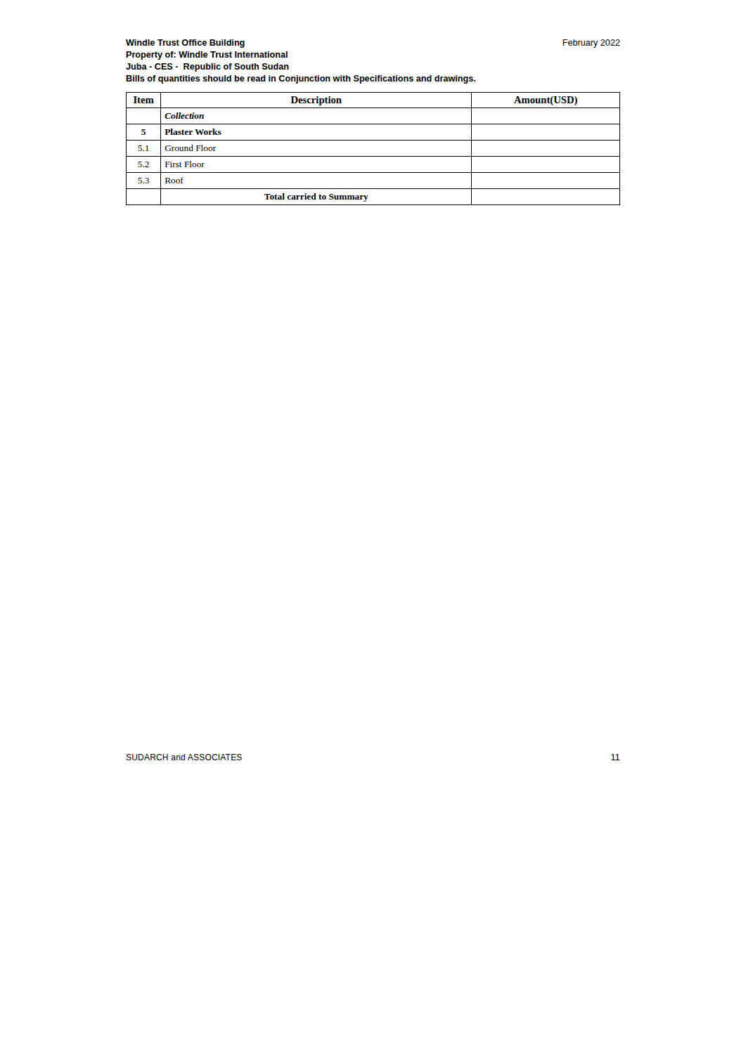Windle Trust Office Building
Property of: Windle Trust International
Juba - CES - Republic of South Sudan
Bills of quantities should be read in Conjunction with Specifications and drawings.
February 2022
| Item | Description | Amount(USD) |
| --- | --- | --- |
| | Collection | |
| 5 | Plaster Works | |
| 5.1 | Ground Floor | |
| 5.2 | First Floor | |
| 5.3 | Roof | |
| | Total carried to Summary | |
SUDARCH and ASSOCIATES
11